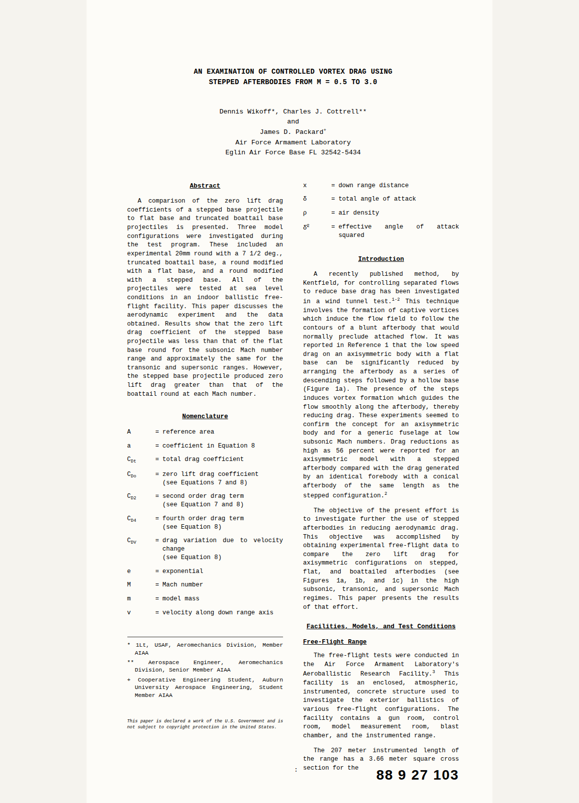AN EXAMINATION OF CONTROLLED VORTEX DRAG USING
STEPPED AFTERBODIES FROM M = 0.5 TO 3.0
Dennis Wikoff*, Charles J. Cottrell**
and
James D. Packard+
Air Force Armament Laboratory
Eglin Air Force Base FL 32542-5434
Abstract
A comparison of the zero lift drag coefficients of a stepped base projectile to flat base and truncated boattail base projectiles is presented. Three model configurations were investigated during the test program. These included an experimental 20mm round with a 7 1/2 deg., truncated boattail base, a round modified with a flat base, and a round modified with a stepped base. All of the projectiles were tested at sea level conditions in an indoor ballistic free-flight facility. This paper discusses the aerodynamic experiment and the data obtained. Results show that the zero lift drag coefficient of the stepped base projectile was less than that of the flat base round for the subsonic Mach number range and approximately the same for the transonic and supersonic ranges. However, the stepped base projectile produced zero lift drag greater than that of the boattail round at each Mach number.
Nomenclature
| A | = | reference area |
| a | = | coefficient in Equation 8 |
| C Dt | = | total drag coefficient |
| C Do | = | zero lift drag coefficient (see Equations 7 and 8) |
| C D2 | = | second order drag term (see Equation 7 and 8) |
| C D4 | = | fourth order drag term (see Equation 8) |
| C DV | = | drag variation due to velocity change (see Equation 8) |
| e | = | exponential |
| M | = | Mach number |
| m | = | model mass |
| v | = | velocity along down range axis |
* 1Lt, USAF, Aeromechanics Division, Member AIAA
** Aerospace Engineer, Aeromechanics Division, Senior Member AIAA
+ Cooperative Engineering Student, Auburn University Aerospace Engineering, Student Member AIAA
This paper is declared a work of the U.S. Government and is not subject to copyright protection in the United States.
| x | = | down range distance |
| δ | = | total angle of attack |
| ρ | = | air density |
| δ̄ 2 | = | effective angle of attack squared |
Introduction
A recently published method, by Kentfield, for controlling separated flows to reduce base drag has been investigated in a wind tunnel test.1-2 This technique involves the formation of captive vortices which induce the flow field to follow the contours of a blunt afterbody that would normally preclude attached flow. It was reported in Reference 1 that the low speed drag on an axisymmetric body with a flat base can be significantly reduced by arranging the afterbody as a series of descending steps followed by a hollow base (Figure 1a). The presence of the steps induces vortex formation which guides the flow smoothly along the afterbody, thereby reducing drag. These experiments seemed to confirm the concept for an axisymmetric body and for a generic fuselage at low subsonic Mach numbers. Drag reductions as high as 56 percent were reported for an axisymmetric model with a stepped afterbody compared with the drag generated by an identical forebody with a conical afterbody of the same length as the stepped configuration.2
The objective of the present effort is to investigate further the use of stepped afterbodies in reducing aerodynamic drag. This objective was accomplished by obtaining experimental free-flight data to compare the zero lift drag for axisymmetric configurations on stepped, flat, and boattailed afterbodies (see Figures 1a, 1b, and 1c) in the high subsonic, transonic, and supersonic Mach regimes. This paper presents the results of that effort.
Facilities, Models, and Test Conditions
Free-Flight Range
The free-flight tests were conducted in the Air Force Armament Laboratory's Aeroballistic Research Facility.3 This facility is an enclosed, atmospheric, instrumented, concrete structure used to investigate the exterior ballistics of various free-flight configurations. The facility contains a gun room, control room, model measurement room, blast chamber, and the instrumented range.
The 207 meter instrumented length of the range has a 3.66 meter square cross section for the
:
88 9 27 103